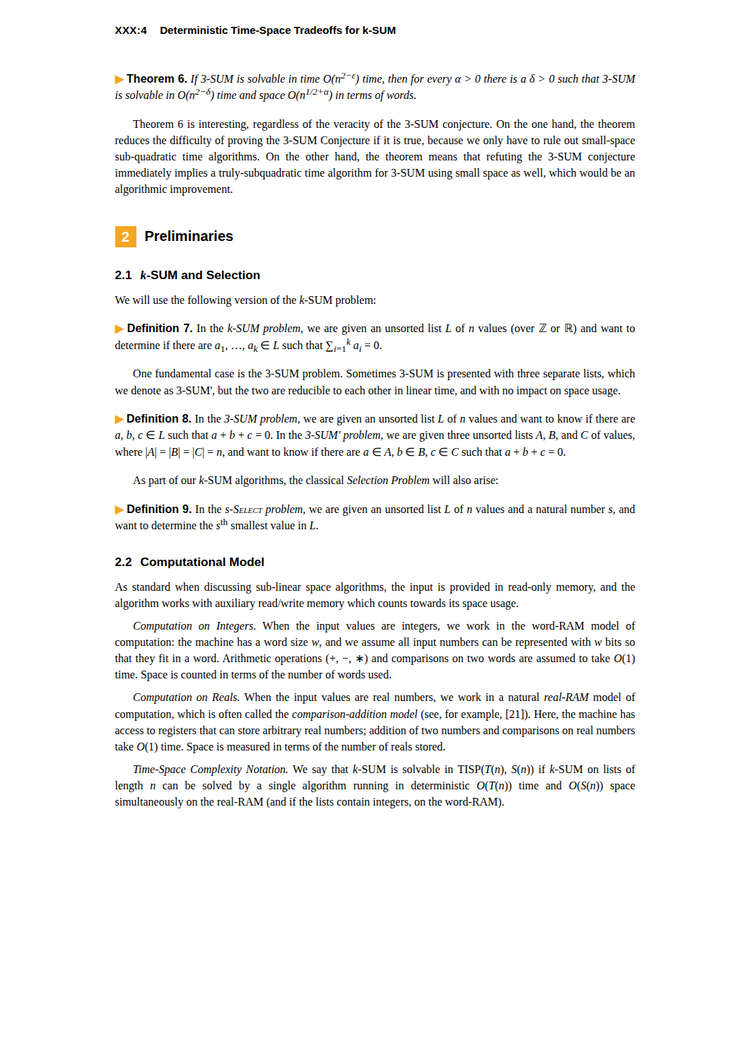XXX:4 Deterministic Time-Space Tradeoffs for k-SUM
▶Theorem 6. If 3-SUM is solvable in time O(n2−ε) time, then for every α > 0 there is a δ > 0 such that 3-SUM is solvable in O(n2−δ) time and space O(n1/2+α) in terms of words.
Theorem 6 is interesting, regardless of the veracity of the 3-SUM conjecture. On the one hand, the theorem reduces the difficulty of proving the 3-SUM Conjecture if it is true, because we only have to rule out small-space sub-quadratic time algorithms. On the other hand, the theorem means that refuting the 3-SUM conjecture immediately implies a truly-subquadratic time algorithm for 3-SUM using small space as well, which would be an algorithmic improvement.
2 Preliminaries
2.1 k-SUM and Selection
We will use the following version of the k-SUM problem:
▶Definition 7. In the k-SUM problem, we are given an unsorted list L of n values (over ℤ or ℝ) and want to determine if there are a1, …, ak ∈ L such that ∑i=1k ai = 0.
One fundamental case is the 3-SUM problem. Sometimes 3-SUM is presented with three separate lists, which we denote as 3-SUM', but the two are reducible to each other in linear time, and with no impact on space usage.
▶Definition 8. In the 3-SUM problem, we are given an unsorted list L of n values and want to know if there are a, b, c ∈ L such that a + b + c = 0. In the 3-SUM' problem, we are given three unsorted lists A, B, and C of values, where |A| = |B| = |C| = n, and want to know if there are a ∈ A, b ∈ B, c ∈ C such that a + b + c = 0.
As part of our k-SUM algorithms, the classical Selection Problem will also arise:
▶Definition 9. In the s-Select problem, we are given an unsorted list L of n values and a natural number s, and want to determine the sth smallest value in L.
2.2 Computational Model
As standard when discussing sub-linear space algorithms, the input is provided in read-only memory, and the algorithm works with auxiliary read/write memory which counts towards its space usage.
Computation on Integers. When the input values are integers, we work in the word-RAM model of computation: the machine has a word size w, and we assume all input numbers can be represented with w bits so that they fit in a word. Arithmetic operations (+, −, ∗) and comparisons on two words are assumed to take O(1) time. Space is counted in terms of the number of words used.
Computation on Reals. When the input values are real numbers, we work in a natural real-RAM model of computation, which is often called the comparison-addition model (see, for example, [21]). Here, the machine has access to registers that can store arbitrary real numbers; addition of two numbers and comparisons on real numbers take O(1) time. Space is measured in terms of the number of reals stored.
Time-Space Complexity Notation. We say that k-SUM is solvable in TISP(T(n), S(n)) if k-SUM on lists of length n can be solved by a single algorithm running in deterministic O(T(n)) time and O(S(n)) space simultaneously on the real-RAM (and if the lists contain integers, on the word-RAM).